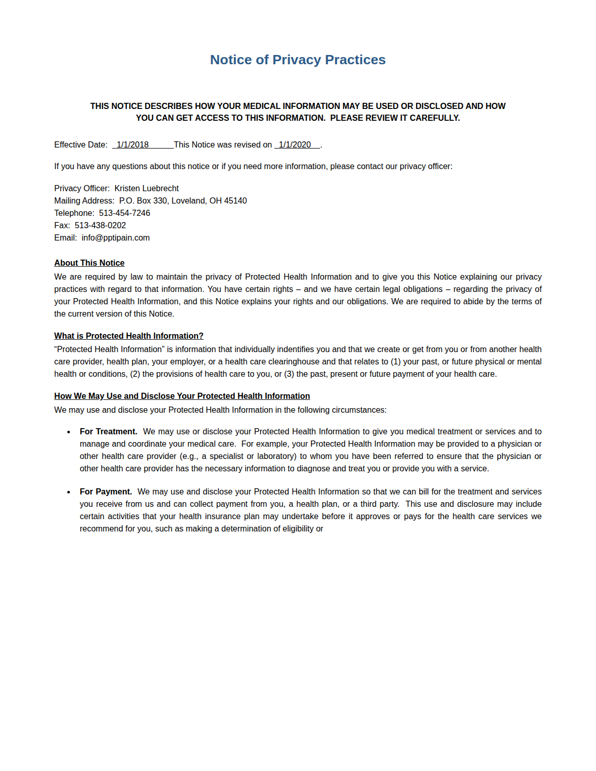Notice of Privacy Practices
THIS NOTICE DESCRIBES HOW YOUR MEDICAL INFORMATION MAY BE USED OR DISCLOSED AND HOW YOU CAN GET ACCESS TO THIS INFORMATION. PLEASE REVIEW IT CAREFULLY.
Effective Date: 1/1/2018 This Notice was revised on 1/1/2020 .
If you have any questions about this notice or if you need more information, please contact our privacy officer:
Privacy Officer: Kristen Luebrecht
Mailing Address: P.O. Box 330, Loveland, OH 45140
Telephone: 513-454-7246
Fax: 513-438-0202
Email: info@pptipain.com
About This Notice
We are required by law to maintain the privacy of Protected Health Information and to give you this Notice explaining our privacy practices with regard to that information. You have certain rights – and we have certain legal obligations – regarding the privacy of your Protected Health Information, and this Notice explains your rights and our obligations. We are required to abide by the terms of the current version of this Notice.
What is Protected Health Information?
“Protected Health Information” is information that individually indentifies you and that we create or get from you or from another health care provider, health plan, your employer, or a health care clearinghouse and that relates to (1) your past, or future physical or mental health or conditions, (2) the provisions of health care to you, or (3) the past, present or future payment of your health care.
How We May Use and Disclose Your Protected Health Information
We may use and disclose your Protected Health Information in the following circumstances:
For Treatment. We may use or disclose your Protected Health Information to give you medical treatment or services and to manage and coordinate your medical care. For example, your Protected Health Information may be provided to a physician or other health care provider (e.g., a specialist or laboratory) to whom you have been referred to ensure that the physician or other health care provider has the necessary information to diagnose and treat you or provide you with a service.
For Payment. We may use and disclose your Protected Health Information so that we can bill for the treatment and services you receive from us and can collect payment from you, a health plan, or a third party. This use and disclosure may include certain activities that your health insurance plan may undertake before it approves or pays for the health care services we recommend for you, such as making a determination of eligibility or